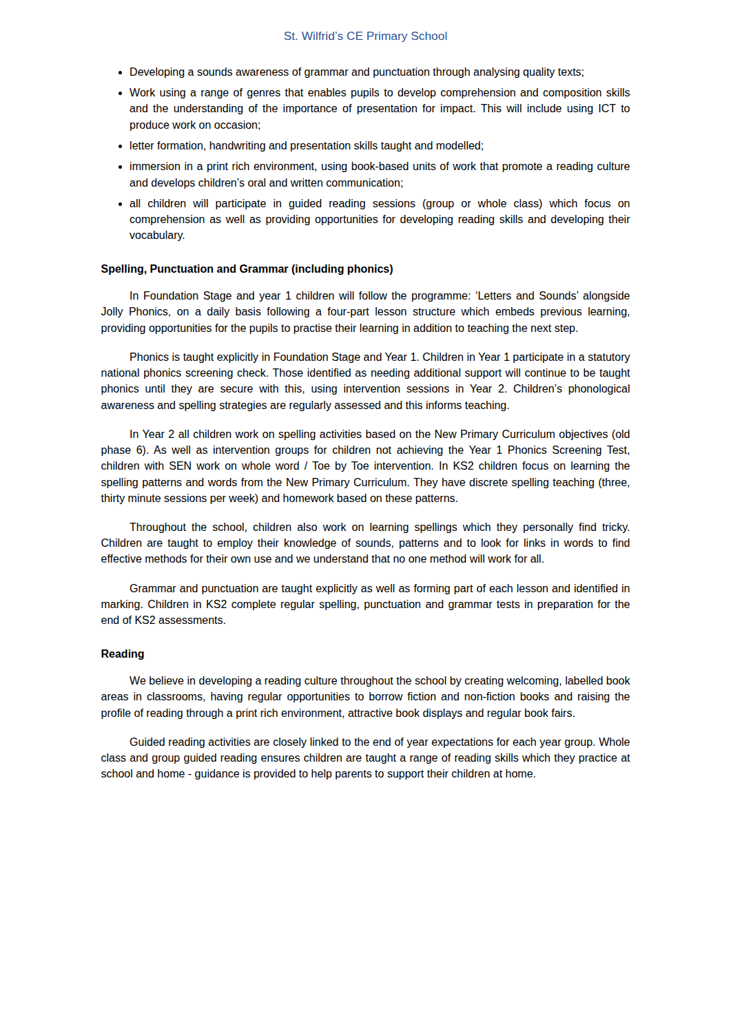St. Wilfrid’s CE Primary School
Developing a sounds awareness of grammar and punctuation through analysing quality texts;
Work using a range of genres that enables pupils to develop comprehension and composition skills and the understanding of the importance of presentation for impact. This will include using ICT to produce work on occasion;
letter formation, handwriting and presentation skills taught and modelled;
immersion in a print rich environment, using book-based units of work that promote a reading culture and develops children’s oral and written communication;
all children will participate in guided reading sessions (group or whole class) which focus on comprehension as well as providing opportunities for developing reading skills and developing their vocabulary.
Spelling, Punctuation and Grammar (including phonics)
In Foundation Stage and year 1 children will follow the programme: ‘Letters and Sounds’ alongside Jolly Phonics, on a daily basis following a four-part lesson structure which embeds previous learning, providing opportunities for the pupils to practise their learning in addition to teaching the next step.
Phonics is taught explicitly in Foundation Stage and Year 1. Children in Year 1 participate in a statutory national phonics screening check. Those identified as needing additional support will continue to be taught phonics until they are secure with this, using intervention sessions in Year 2. Children’s phonological awareness and spelling strategies are regularly assessed and this informs teaching.
In Year 2 all children work on spelling activities based on the New Primary Curriculum objectives (old phase 6). As well as intervention groups for children not achieving the Year 1 Phonics Screening Test, children with SEN work on whole word / Toe by Toe intervention. In KS2 children focus on learning the spelling patterns and words from the New Primary Curriculum. They have discrete spelling teaching (three, thirty minute sessions per week) and homework based on these patterns.
Throughout the school, children also work on learning spellings which they personally find tricky. Children are taught to employ their knowledge of sounds, patterns and to look for links in words to find effective methods for their own use and we understand that no one method will work for all.
Grammar and punctuation are taught explicitly as well as forming part of each lesson and identified in marking. Children in KS2 complete regular spelling, punctuation and grammar tests in preparation for the end of KS2 assessments.
Reading
We believe in developing a reading culture throughout the school by creating welcoming, labelled book areas in classrooms, having regular opportunities to borrow fiction and non-fiction books and raising the profile of reading through a print rich environment, attractive book displays and regular book fairs.
Guided reading activities are closely linked to the end of year expectations for each year group. Whole class and group guided reading ensures children are taught a range of reading skills which they practice at school and home - guidance is provided to help parents to support their children at home.